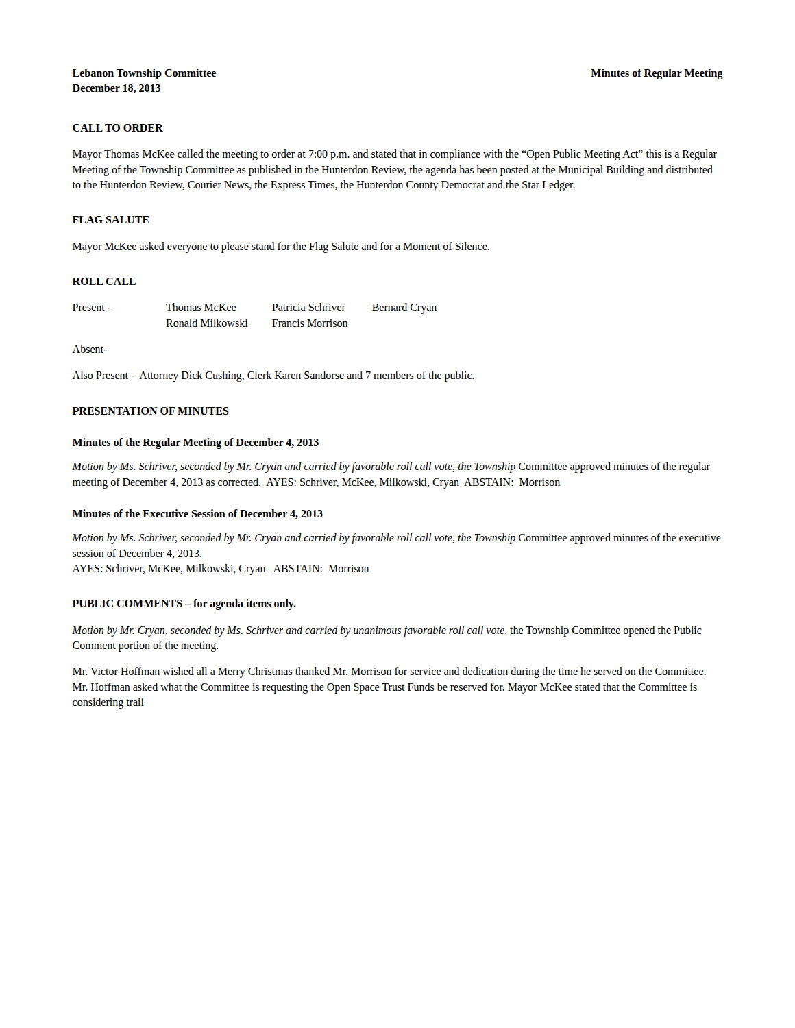Lebanon Township Committee
December 18, 2013
Minutes of Regular Meeting
CALL TO ORDER
Mayor Thomas McKee called the meeting to order at 7:00 p.m. and stated that in compliance with the “Open Public Meeting Act” this is a Regular Meeting of the Township Committee as published in the Hunterdon Review, the agenda has been posted at the Municipal Building and distributed to the Hunterdon Review, Courier News, the Express Times, the Hunterdon County Democrat and the Star Ledger.
FLAG SALUTE
Mayor McKee asked everyone to please stand for the Flag Salute and for a Moment of Silence.
ROLL CALL
| Present - | Thomas McKee Ronald Milkowski | Patricia Schriver Francis Morrison | Bernard Cryan |
Absent-
Also Present - Attorney Dick Cushing, Clerk Karen Sandorse and 7 members of the public.
PRESENTATION OF MINUTES
Minutes of the Regular Meeting of December 4, 2013
Motion by Ms. Schriver, seconded by Mr. Cryan and carried by favorable roll call vote, the Township Committee approved minutes of the regular meeting of December 4, 2013 as corrected. AYES: Schriver, McKee, Milkowski, Cryan ABSTAIN: Morrison
Minutes of the Executive Session of December 4, 2013
Motion by Ms. Schriver, seconded by Mr. Cryan and carried by favorable roll call vote, the Township Committee approved minutes of the executive session of December 4, 2013.
AYES: Schriver, McKee, Milkowski, Cryan ABSTAIN: Morrison
PUBLIC COMMENTS – for agenda items only.
Motion by Mr. Cryan, seconded by Ms. Schriver and carried by unanimous favorable roll call vote, the Township Committee opened the Public Comment portion of the meeting.
Mr. Victor Hoffman wished all a Merry Christmas thanked Mr. Morrison for service and dedication during the time he served on the Committee. Mr. Hoffman asked what the Committee is requesting the Open Space Trust Funds be reserved for. Mayor McKee stated that the Committee is considering trail